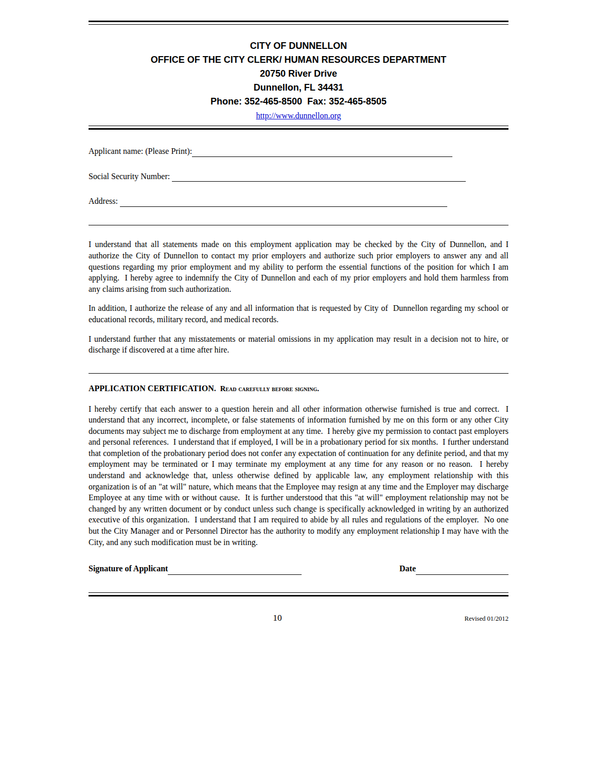CITY OF DUNNELLON OFFICE OF THE CITY CLERK/ HUMAN RESOURCES DEPARTMENT 20750 River Drive Dunnellon, FL 34431 Phone: 352-465-8500 Fax: 352-465-8505 http://www.dunnellon.org
Applicant name: (Please Print):
Social Security Number:
Address:
I understand that all statements made on this employment application may be checked by the City of Dunnellon, and I authorize the City of Dunnellon to contact my prior employers and authorize such prior employers to answer any and all questions regarding my prior employment and my ability to perform the essential functions of the position for which I am applying. I hereby agree to indemnify the City of Dunnellon and each of my prior employers and hold them harmless from any claims arising from such authorization.
In addition, I authorize the release of any and all information that is requested by City of Dunnellon regarding my school or educational records, military record, and medical records.
I understand further that any misstatements or material omissions in my application may result in a decision not to hire, or discharge if discovered at a time after hire.
APPLICATION CERTIFICATION. Read carefully before signing.
I hereby certify that each answer to a question herein and all other information otherwise furnished is true and correct. I understand that any incorrect, incomplete, or false statements of information furnished by me on this form or any other City documents may subject me to discharge from employment at any time. I hereby give my permission to contact past employers and personal references. I understand that if employed, I will be in a probationary period for six months. I further understand that completion of the probationary period does not confer any expectation of continuation for any definite period, and that my employment may be terminated or I may terminate my employment at any time for any reason or no reason. I hereby understand and acknowledge that, unless otherwise defined by applicable law, any employment relationship with this organization is of an "at will" nature, which means that the Employee may resign at any time and the Employer may discharge Employee at any time with or without cause. It is further understood that this "at will" employment relationship may not be changed by any written document or by conduct unless such change is specifically acknowledged in writing by an authorized executive of this organization. I understand that I am required to abide by all rules and regulations of the employer. No one but the City Manager and or Personnel Director has the authority to modify any employment relationship I may have with the City, and any such modification must be in writing.
Signature of Applicant
Date
10 Revised 01/2012